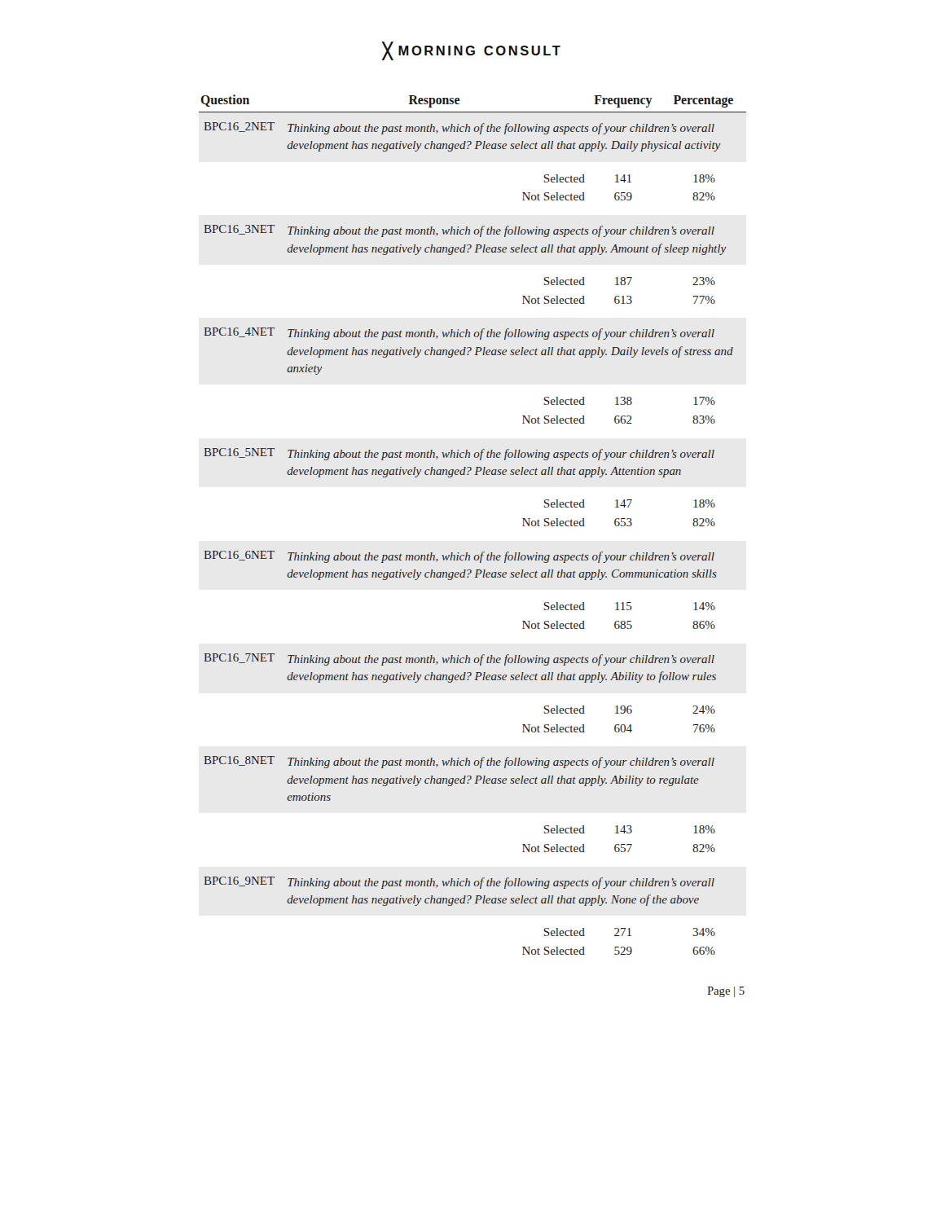╳ MORNING CONSULT
| Question | Response | Frequency | Percentage |
| --- | --- | --- | --- |
| BPC16_2NET | Thinking about the past month, which of the following aspects of your children’s overall development has negatively changed? Please select all that apply. Daily physical activity |
| | Selected | 141 | 18% |
| | Not Selected | 659 | 82% |
| BPC16_3NET | Thinking about the past month, which of the following aspects of your children’s overall development has negatively changed? Please select all that apply. Amount of sleep nightly |
| | Selected | 187 | 23% |
| | Not Selected | 613 | 77% |
| BPC16_4NET | Thinking about the past month, which of the following aspects of your children’s overall development has negatively changed? Please select all that apply. Daily levels of stress and anxiety |
| | Selected | 138 | 17% |
| | Not Selected | 662 | 83% |
| BPC16_5NET | Thinking about the past month, which of the following aspects of your children’s overall development has negatively changed? Please select all that apply. Attention span |
| | Selected | 147 | 18% |
| | Not Selected | 653 | 82% |
| BPC16_6NET | Thinking about the past month, which of the following aspects of your children’s overall development has negatively changed? Please select all that apply. Communication skills |
| | Selected | 115 | 14% |
| | Not Selected | 685 | 86% |
| BPC16_7NET | Thinking about the past month, which of the following aspects of your children’s overall development has negatively changed? Please select all that apply. Ability to follow rules |
| | Selected | 196 | 24% |
| | Not Selected | 604 | 76% |
| BPC16_8NET | Thinking about the past month, which of the following aspects of your children’s overall development has negatively changed? Please select all that apply. Ability to regulate emotions |
| | Selected | 143 | 18% |
| | Not Selected | 657 | 82% |
| BPC16_9NET | Thinking about the past month, which of the following aspects of your children’s overall development has negatively changed? Please select all that apply. None of the above |
| | Selected | 271 | 34% |
| | Not Selected | 529 | 66% |
Page | 5